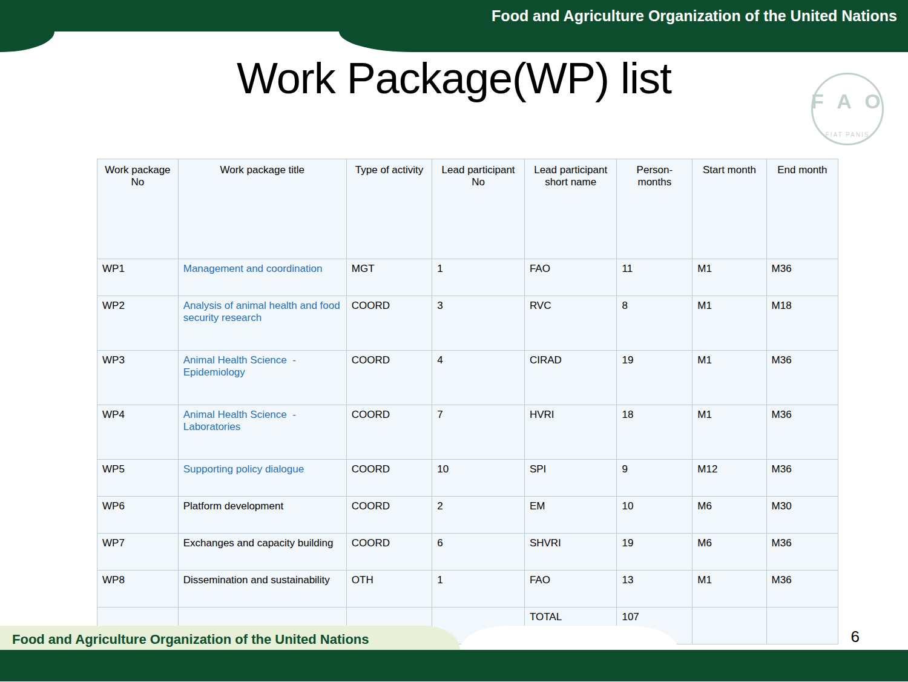Food and Agriculture Organization of the United Nations
Work Package(WP) list
F A O
FIAT PANIS
| Work package No | Work package title | Type of activity | Lead participant No | Lead participant short name | Person-months | Start month | End month |
| --- | --- | --- | --- | --- | --- | --- | --- |
| WP1 | Management and coordination | MGT | 1 | FAO | 11 | M1 | M36 |
| WP2 | Analysis of animal health and food security research | COORD | 3 | RVC | 8 | M1 | M18 |
| WP3 | Animal Health Science - Epidemiology | COORD | 4 | CIRAD | 19 | M1 | M36 |
| WP4 | Animal Health Science - Laboratories | COORD | 7 | HVRI | 18 | M1 | M36 |
| WP5 | Supporting policy dialogue | COORD | 10 | SPI | 9 | M12 | M36 |
| WP6 | Platform development | COORD | 2 | EM | 10 | M6 | M30 |
| WP7 | Exchanges and capacity building | COORD | 6 | SHVRI | 19 | M6 | M36 |
| WP8 | Dissemination and sustainability | OTH | 1 | FAO | 13 | M1 | M36 |
| | | | | TOTAL | 107 | | |
Food and Agriculture Organization of the United Nations
6